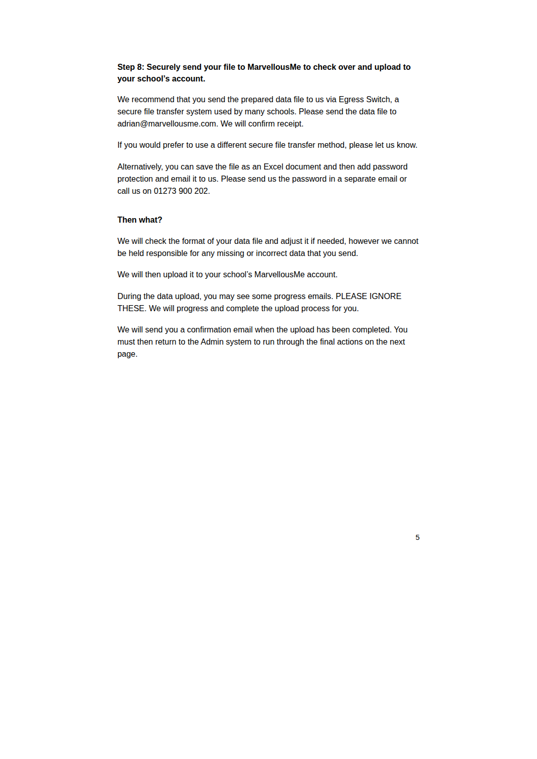Step 8: Securely send your file to MarvellousMe to check over and upload to your school’s account.
We recommend that you send the prepared data file to us via Egress Switch, a secure file transfer system used by many schools. Please send the data file to adrian@marvellousme.com. We will confirm receipt.
If you would prefer to use a different secure file transfer method, please let us know.
Alternatively, you can save the file as an Excel document and then add password protection and email it to us. Please send us the password in a separate email or call us on 01273 900 202.
Then what?
We will check the format of your data file and adjust it if needed, however we cannot be held responsible for any missing or incorrect data that you send.
We will then upload it to your school’s MarvellousMe account.
During the data upload, you may see some progress emails. PLEASE IGNORE THESE. We will progress and complete the upload process for you.
We will send you a confirmation email when the upload has been completed. You must then return to the Admin system to run through the final actions on the next page.
5